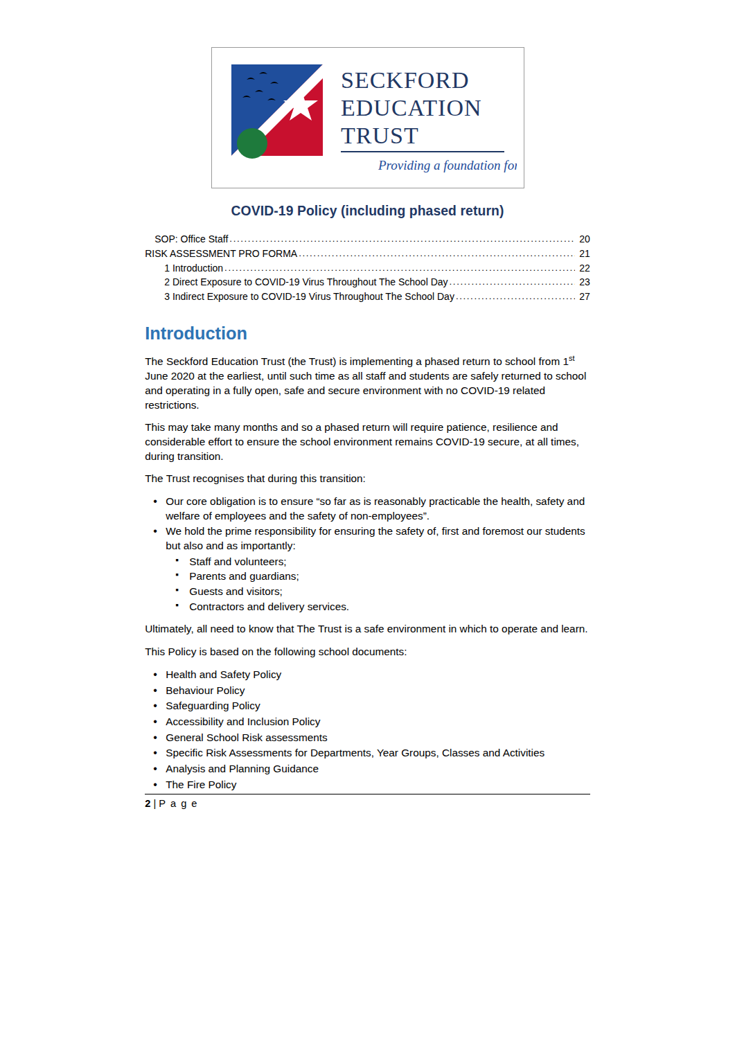SECKFORD EDUCATION TRUST Providing a foundation for life
COVID-19 Policy (including phased return)
SOP: Office Staff .................................................................................................................................................................. 20
RISK ASSESSMENT PRO FORMA ................................................................................................................................................. 21
1 Introduction ......................................................................................................................................................................... 22
2 Direct Exposure to COVID-19 Virus Throughout The School Day ......................................................................................... 23
3 Indirect Exposure to COVID-19 Virus Throughout The School Day ..................................................................................... 27
Introduction
The Seckford Education Trust (the Trust) is implementing a phased return to school from 1st June 2020 at the earliest, until such time as all staff and students are safely returned to school and operating in a fully open, safe and secure environment with no COVID-19 related restrictions.
This may take many months and so a phased return will require patience, resilience and considerable effort to ensure the school environment remains COVID-19 secure, at all times, during transition.
The Trust recognises that during this transition:
Our core obligation is to ensure “so far as is reasonably practicable the health, safety and welfare of employees and the safety of non-employees”.
We hold the prime responsibility for ensuring the safety of, first and foremost our students but also and as importantly:
Staff and volunteers;
Parents and guardians;
Guests and visitors;
Contractors and delivery services.
Ultimately, all need to know that The Trust is a safe environment in which to operate and learn.
This Policy is based on the following school documents:
Health and Safety Policy
Behaviour Policy
Safeguarding Policy
Accessibility and Inclusion Policy
General School Risk assessments
Specific Risk Assessments for Departments, Year Groups, Classes and Activities
Analysis and Planning Guidance
The Fire Policy
2 | P a g e